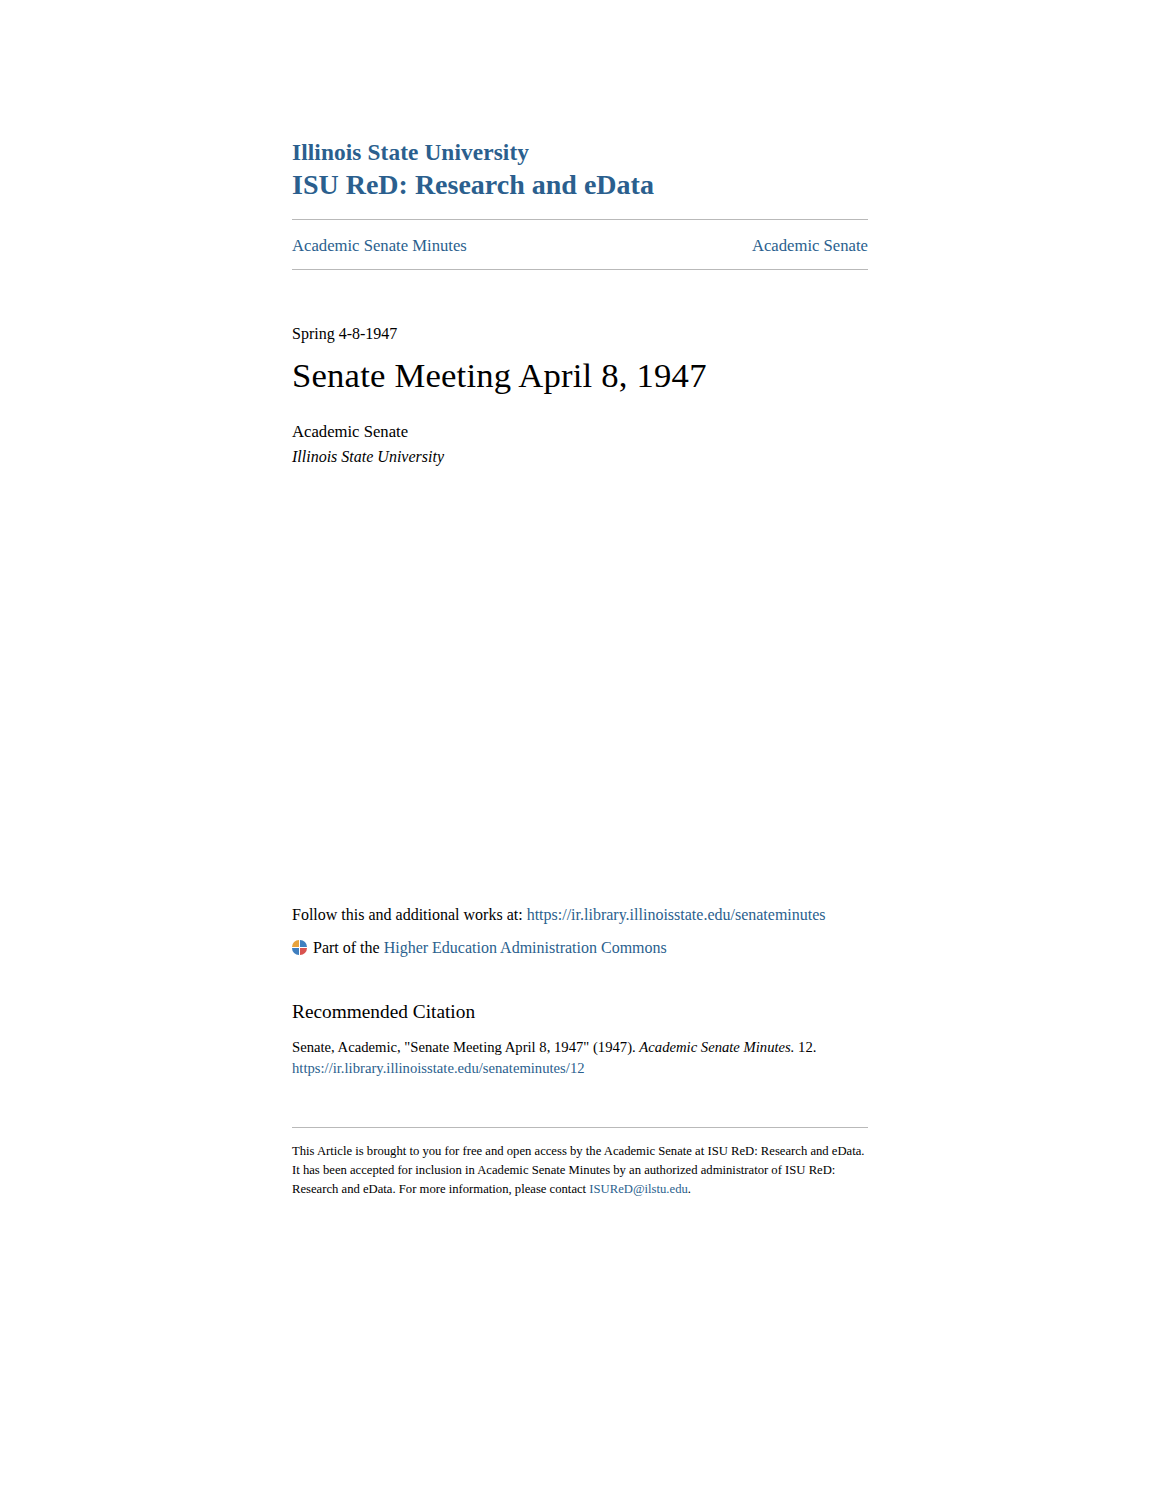Illinois State University
ISU ReD: Research and eData
Academic Senate Minutes
Academic Senate
Spring 4-8-1947
Senate Meeting April 8, 1947
Academic Senate
Illinois State University
Follow this and additional works at: https://ir.library.illinoisstate.edu/senateminutes
Part of the Higher Education Administration Commons
Recommended Citation
Senate, Academic, "Senate Meeting April 8, 1947" (1947). Academic Senate Minutes. 12.
https://ir.library.illinoisstate.edu/senateminutes/12
This Article is brought to you for free and open access by the Academic Senate at ISU ReD: Research and eData. It has been accepted for inclusion in Academic Senate Minutes by an authorized administrator of ISU ReD: Research and eData. For more information, please contact ISUReD@ilstu.edu.